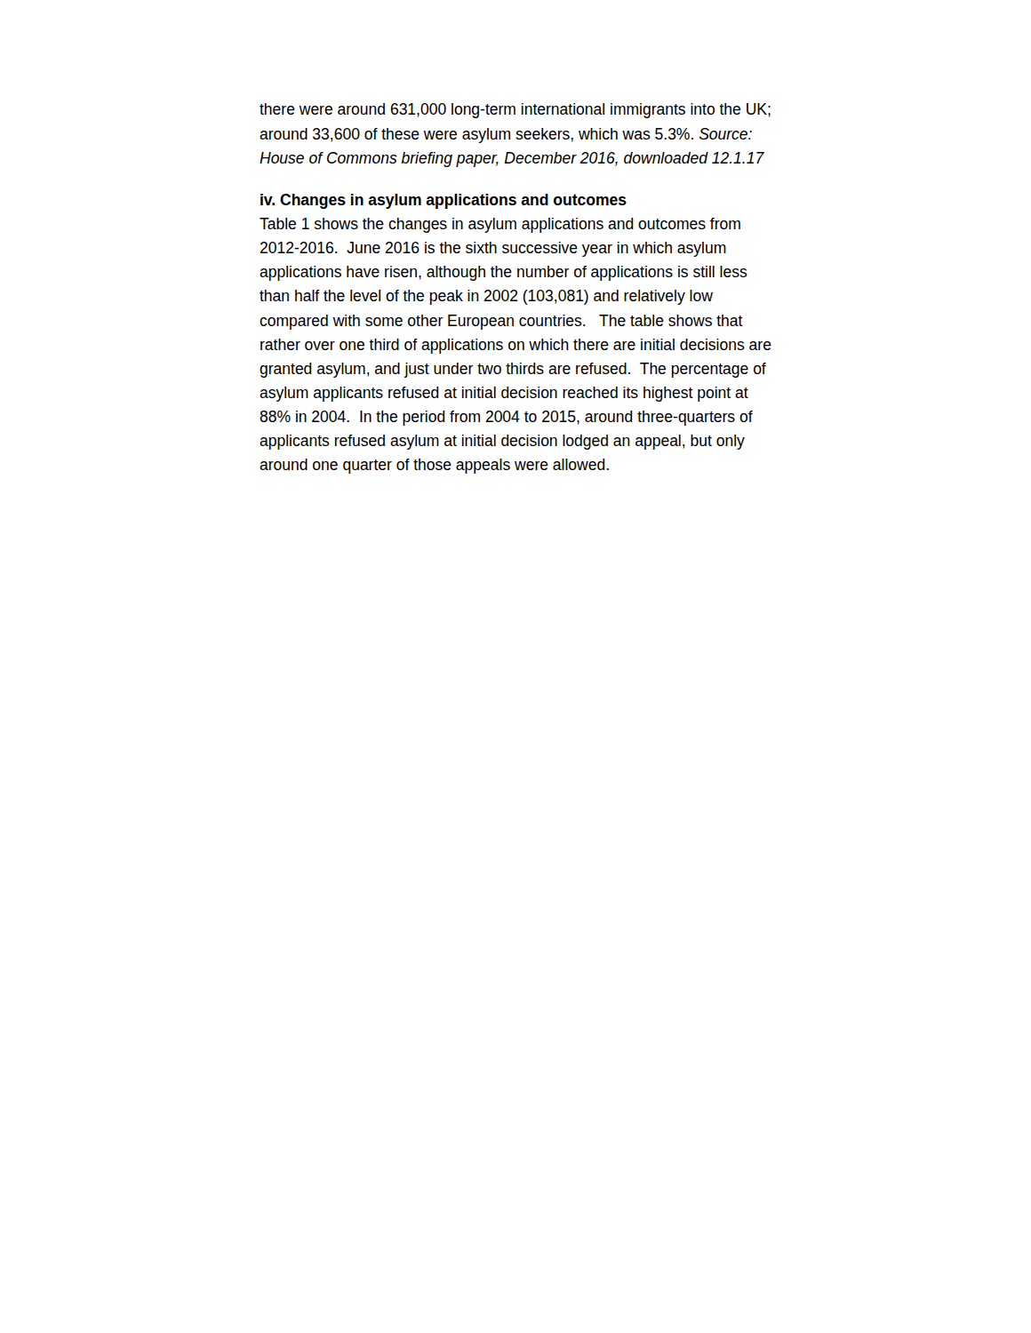there were around 631,000 long-term international immigrants into the UK; around 33,600 of these were asylum seekers, which was 5.3%. Source: House of Commons briefing paper, December 2016, downloaded 12.1.17
iv. Changes in asylum applications and outcomes
Table 1 shows the changes in asylum applications and outcomes from 2012-2016. June 2016 is the sixth successive year in which asylum applications have risen, although the number of applications is still less than half the level of the peak in 2002 (103,081) and relatively low compared with some other European countries. The table shows that rather over one third of applications on which there are initial decisions are granted asylum, and just under two thirds are refused. The percentage of asylum applicants refused at initial decision reached its highest point at 88% in 2004. In the period from 2004 to 2015, around three-quarters of applicants refused asylum at initial decision lodged an appeal, but only around one quarter of those appeals were allowed.